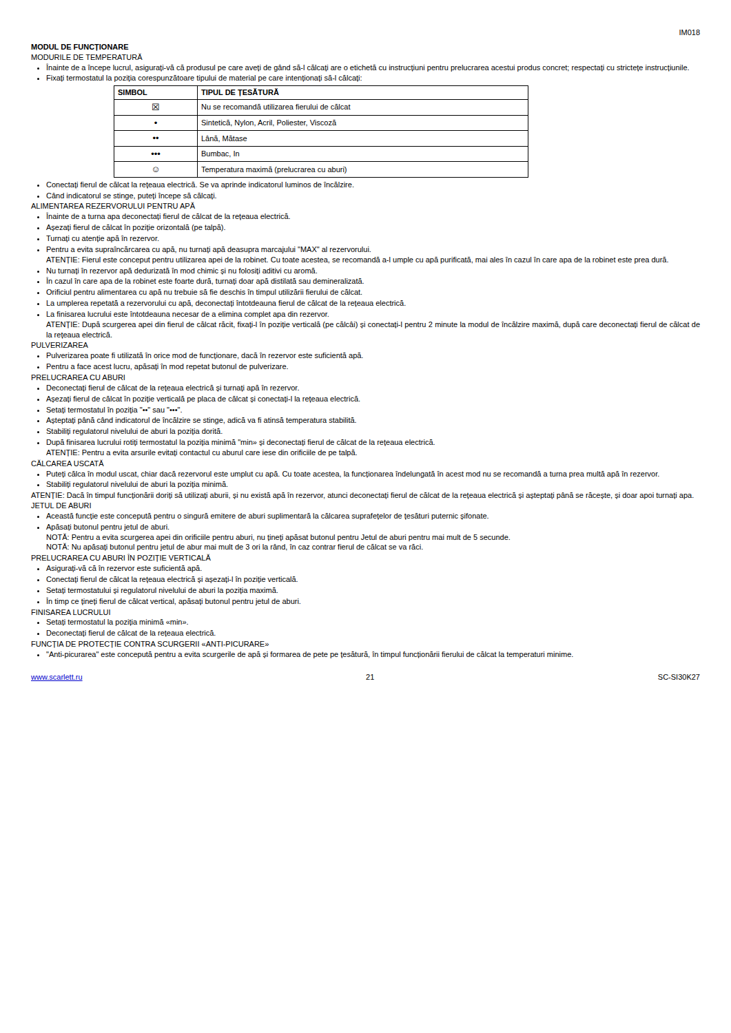IM018
MODUL DE FUNCȚIONARE
MODURILE DE TEMPERATURĂ
Înainte de a începe lucrul, asigurați-vă că produsul pe care aveți de gând să-l călcați are o etichetă cu instrucțiuni pentru prelucrarea acestui produs concret; respectați cu strictețe instrucțiunile.
Fixați termostatul la poziția corespunzătoare tipului de material pe care intenționați să-l călcați:
| SIMBOL | TIPUL DE ȚESĂTURĂ |
| --- | --- |
| ☒ | Nu se recomandă utilizarea fierului de călcat |
| • | Sintetică, Nylon, Acril, Poliester, Viscoză |
| •• | Lână, Mătase |
| ••• | Bumbac, In |
| ☺ | Temperatura maximă (prelucrarea cu aburi) |
Conectați fierul de călcat la rețeaua electrică. Se va aprinde indicatorul luminos de încălzire.
Când indicatorul se stinge, puteți începe să călcați.
ALIMENTAREA REZERVORULUI PENTRU APĂ
Înainte de a turna apa deconectați fierul de călcat de la rețeaua electrică.
Așezați fierul de călcat în poziție orizontală (pe talpă).
Turnați cu atenție apă în rezervor.
Pentru a evita supraîncărcarea cu apă, nu turnați apă deasupra marcajului "MAX" al rezervorului.
ATENȚIE: Fierul este conceput pentru utilizarea apei de la robinet. Cu toate acestea, se recomandă a-l umple cu apă purificată, mai ales în cazul în care apa de la robinet este prea dură.
Nu turnați în rezervor apă dedurizată în mod chimic și nu folosiți aditivi cu aromă.
În cazul în care apa de la robinet este foarte dură, turnați doar apă distilată sau demineralizată.
Orificiul pentru alimentarea cu apă nu trebuie să fie deschis în timpul utilizării fierului de călcat.
La umplerea repetată a rezervorului cu apă, deconectați întotdeauna fierul de călcat de la rețeaua electrică.
La finisarea lucrului este întotdeauna necesar de a elimina complet apa din rezervor.
ATENȚIE: După scurgerea apei din fierul de călcat răcit, fixați-l în poziție verticală (pe călcâi) și conectați-l pentru 2 minute la modul de încălzire maximă, după care deconectați fierul de călcat de la rețeaua electrică.
PULVERIZAREA
Pulverizarea poate fi utilizată în orice mod de funcționare, dacă în rezervor este suficientă apă.
Pentru a face acest lucru, apăsați în mod repetat butonul de pulverizare.
PRELUCRAREA CU ABURI
Deconectați fierul de călcat de la rețeaua electrică și turnați apă în rezervor.
Așezați fierul de călcat în poziție verticală pe placa de călcat și conectați-l la rețeaua electrică.
Setați termostatul în poziția "••" sau "•••".
Așteptați până când indicatorul de încălzire se stinge, adică va fi atinsă temperatura stabilită.
Stabiliți regulatorul nivelului de aburi la poziția dorită.
După finisarea lucrului rotiți termostatul la poziția minimă "min» și deconectați fierul de călcat de la rețeaua electrică.
ATENȚIE: Pentru a evita arsurile evitați contactul cu aburul care iese din orificiile de pe talpă.
CĂLCAREA USCATĂ
Puteți călca în modul uscat, chiar dacă rezervorul este umplut cu apă. Cu toate acestea, la funcționarea îndelungată în acest mod nu se recomandă a turna prea multă apă în rezervor.
Stabiliți regulatorul nivelului de aburi la poziția minimă.
ATENȚIE: Dacă în timpul funcționării doriți să utilizați aburii, și nu există apă în rezervor, atunci deconectați fierul de călcat de la rețeaua electrică și așteptați până se răcește, și doar apoi turnați apa.
JETUL DE ABURI
Această funcție este concepută pentru o singură emitere de aburi suplimentară la călcarea suprafețelor de țesături puternic șifonate.
Apăsați butonul pentru jetul de aburi.
NOTĂ: Pentru a evita scurgerea apei din orificiile pentru aburi, nu țineți apăsat butonul pentru Jetul de aburi pentru mai mult de 5 secunde.
NOTĂ: Nu apăsați butonul pentru jetul de abur mai mult de 3 ori la rând, în caz contrar fierul de călcat se va răci.
PRELUCRAREA CU ABURI ÎN POZIȚIE VERTICALĂ
Asigurați-vă că în rezervor este suficientă apă.
Conectați fierul de călcat la rețeaua electrică și așezați-l în poziție verticală.
Setați termostatului și regulatorul nivelului de aburi la poziția maximă.
În timp ce țineți fierul de călcat vertical, apăsați butonul pentru jetul de aburi.
FINISAREA LUCRULUI
Setați termostatul la poziția minimă «min».
Deconectați fierul de călcat de la rețeaua electrică.
FUNCȚIA DE PROTECȚIE CONTRA SCURGERII «ANTI-PICURARE»
"Anti-picurarea" este concepută pentru a evita scurgerile de apă și formarea de pete pe țesătură, în timpul funcționării fierului de călcat la temperaturi minime.
www.scarlett.ru 21 SC-SI30K27